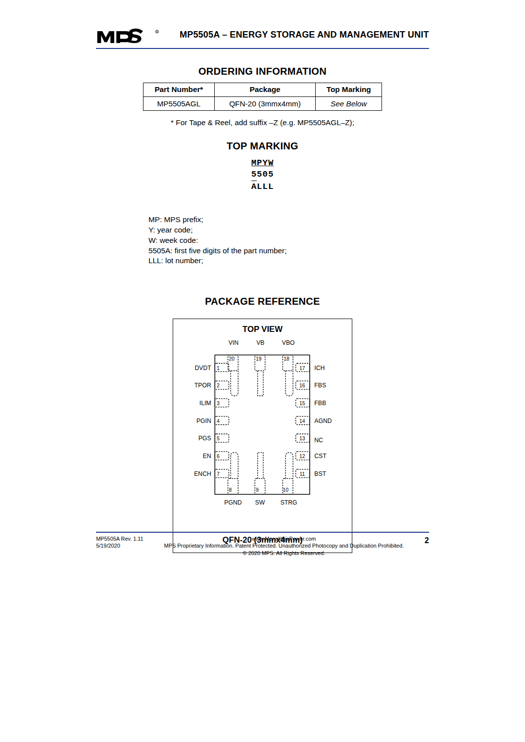R
MP5505A – ENERGY STORAGE AND MANAGEMENT UNIT
ORDERING INFORMATION
| Part Number* | Package | Top Marking |
| --- | --- | --- |
| MP5505AGL | QFN-20 (3mmx4mm) | See Below |
* For Tape & Reel, add suffix –Z (e.g. MP5505AGL–Z);
TOP MARKING
MPYW
5505
ALLL
MP: MPS prefix;
Y: year code;
W: week code:
5505A: first five digits of the part number;
LLL: lot number;
PACKAGE REFERENCE
TOP VIEW
VIN VB VBO 20 19 18 8 9 10 PGND SW STRG 1 DVDT 2 TPOR 3 ILIM 4 PGIN 5 PGS 6 EN 7 ENCH 17 ICH 16 FBS 15 FBB 14 AGND 13 NC 12 CST 11 BST
QFN-20 (3mmx4mm)
MP5505A Rev. 1.11
5/19/2020
www.MonolithicPower.com
MPS Proprietary Information. Patent Protected. Unauthorized Photocopy and Duplication Prohibited.
© 2020 MPS. All Rights Reserved.
2